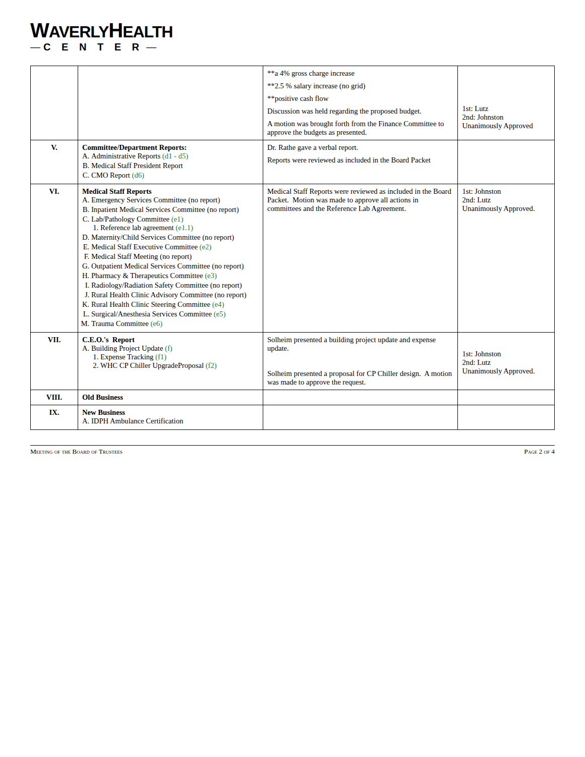WAVERLYHEALTH
— C E N T E R —
| | | **a 4% gross charge increase **2.5 % salary increase (no grid) **positive cash flow Discussion was held regarding the proposed budget. A motion was brought forth from the Finance Committee to approve the budgets as presented. | 1st: Lutz 2nd: Johnston Unanimously Approved |
| V. | Committee/Department Reports: Administrative Reports (d1 - d5) Medical Staff President Report CMO Report (d6) | Dr. Rathe gave a verbal report. Reports were reviewed as included in the Board Packet | |
| VI. | Medical Staff Reports Emergency Services Committee (no report) Inpatient Medical Services Committee (no report) Lab/Pathology Committee (e1) Reference lab agreement (e1.1) Maternity/Child Services Committee (no report) Medical Staff Executive Committee (e2) Medical Staff Meeting (no report) Outpatient Medical Services Committee (no report) Pharmacy & Therapeutics Committee (e3) Radiology/Radiation Safety Committee (no report) Rural Health Clinic Advisory Committee (no report) Rural Health Clinic Steering Committee (e4) Surgical/Anesthesia Services Committee (e5) Trauma Committee (e6) | Medical Staff Reports were reviewed as included in the Board Packet. Motion was made to approve all actions in committees and the Reference Lab Agreement. | 1st: Johnston 2nd: Lutz Unanimously Approved. |
| VII. | C.E.O.'s Report Building Project Update (f) Expense Tracking (f1) WHC CP Chiller UpgradeProposal (f2) | Solheim presented a building project update and expense update. Solheim presented a proposal for CP Chiller design. A motion was made to approve the request. | 1st: Johnston 2nd: Lutz Unanimously Approved. |
| VIII. | Old Business | | |
| IX. | New Business IDPH Ambulance Certification | | |
Meeting of the Board of Trustees Page 2 of 4